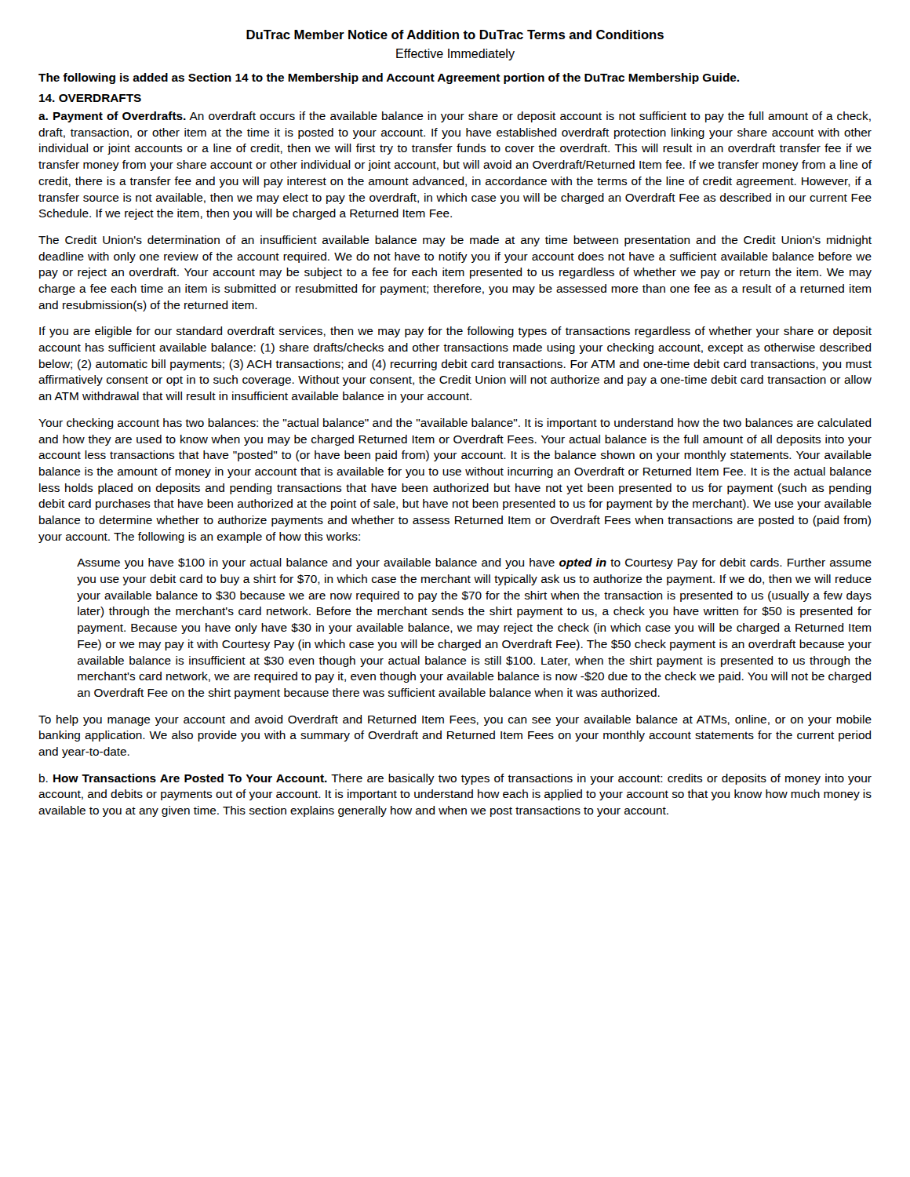DuTrac Member Notice of Addition to DuTrac Terms and Conditions
Effective Immediately
The following is added as Section 14 to the Membership and Account Agreement portion of the DuTrac Membership Guide.
14. OVERDRAFTS
a. Payment of Overdrafts. An overdraft occurs if the available balance in your share or deposit account is not sufficient to pay the full amount of a check, draft, transaction, or other item at the time it is posted to your account. If you have established overdraft protection linking your share account with other individual or joint accounts or a line of credit, then we will first try to transfer funds to cover the overdraft. This will result in an overdraft transfer fee if we transfer money from your share account or other individual or joint account, but will avoid an Overdraft/Returned Item fee. If we transfer money from a line of credit, there is a transfer fee and you will pay interest on the amount advanced, in accordance with the terms of the line of credit agreement. However, if a transfer source is not available, then we may elect to pay the overdraft, in which case you will be charged an Overdraft Fee as described in our current Fee Schedule. If we reject the item, then you will be charged a Returned Item Fee.
The Credit Union's determination of an insufficient available balance may be made at any time between presentation and the Credit Union's midnight deadline with only one review of the account required. We do not have to notify you if your account does not have a sufficient available balance before we pay or reject an overdraft. Your account may be subject to a fee for each item presented to us regardless of whether we pay or return the item. We may charge a fee each time an item is submitted or resubmitted for payment; therefore, you may be assessed more than one fee as a result of a returned item and resubmission(s) of the returned item.
If you are eligible for our standard overdraft services, then we may pay for the following types of transactions regardless of whether your share or deposit account has sufficient available balance: (1) share drafts/checks and other transactions made using your checking account, except as otherwise described below; (2) automatic bill payments; (3) ACH transactions; and (4) recurring debit card transactions. For ATM and one-time debit card transactions, you must affirmatively consent or opt in to such coverage. Without your consent, the Credit Union will not authorize and pay a one-time debit card transaction or allow an ATM withdrawal that will result in insufficient available balance in your account.
Your checking account has two balances: the "actual balance" and the "available balance". It is important to understand how the two balances are calculated and how they are used to know when you may be charged Returned Item or Overdraft Fees. Your actual balance is the full amount of all deposits into your account less transactions that have "posted" to (or have been paid from) your account. It is the balance shown on your monthly statements. Your available balance is the amount of money in your account that is available for you to use without incurring an Overdraft or Returned Item Fee. It is the actual balance less holds placed on deposits and pending transactions that have been authorized but have not yet been presented to us for payment (such as pending debit card purchases that have been authorized at the point of sale, but have not been presented to us for payment by the merchant). We use your available balance to determine whether to authorize payments and whether to assess Returned Item or Overdraft Fees when transactions are posted to (paid from) your account. The following is an example of how this works:
Assume you have $100 in your actual balance and your available balance and you have opted in to Courtesy Pay for debit cards. Further assume you use your debit card to buy a shirt for $70, in which case the merchant will typically ask us to authorize the payment. If we do, then we will reduce your available balance to $30 because we are now required to pay the $70 for the shirt when the transaction is presented to us (usually a few days later) through the merchant's card network. Before the merchant sends the shirt payment to us, a check you have written for $50 is presented for payment. Because you have only have $30 in your available balance, we may reject the check (in which case you will be charged a Returned Item Fee) or we may pay it with Courtesy Pay (in which case you will be charged an Overdraft Fee). The $50 check payment is an overdraft because your available balance is insufficient at $30 even though your actual balance is still $100. Later, when the shirt payment is presented to us through the merchant's card network, we are required to pay it, even though your available balance is now -$20 due to the check we paid. You will not be charged an Overdraft Fee on the shirt payment because there was sufficient available balance when it was authorized.
To help you manage your account and avoid Overdraft and Returned Item Fees, you can see your available balance at ATMs, online, or on your mobile banking application. We also provide you with a summary of Overdraft and Returned Item Fees on your monthly account statements for the current period and year-to-date.
b. How Transactions Are Posted To Your Account. There are basically two types of transactions in your account: credits or deposits of money into your account, and debits or payments out of your account. It is important to understand how each is applied to your account so that you know how much money is available to you at any given time. This section explains generally how and when we post transactions to your account.